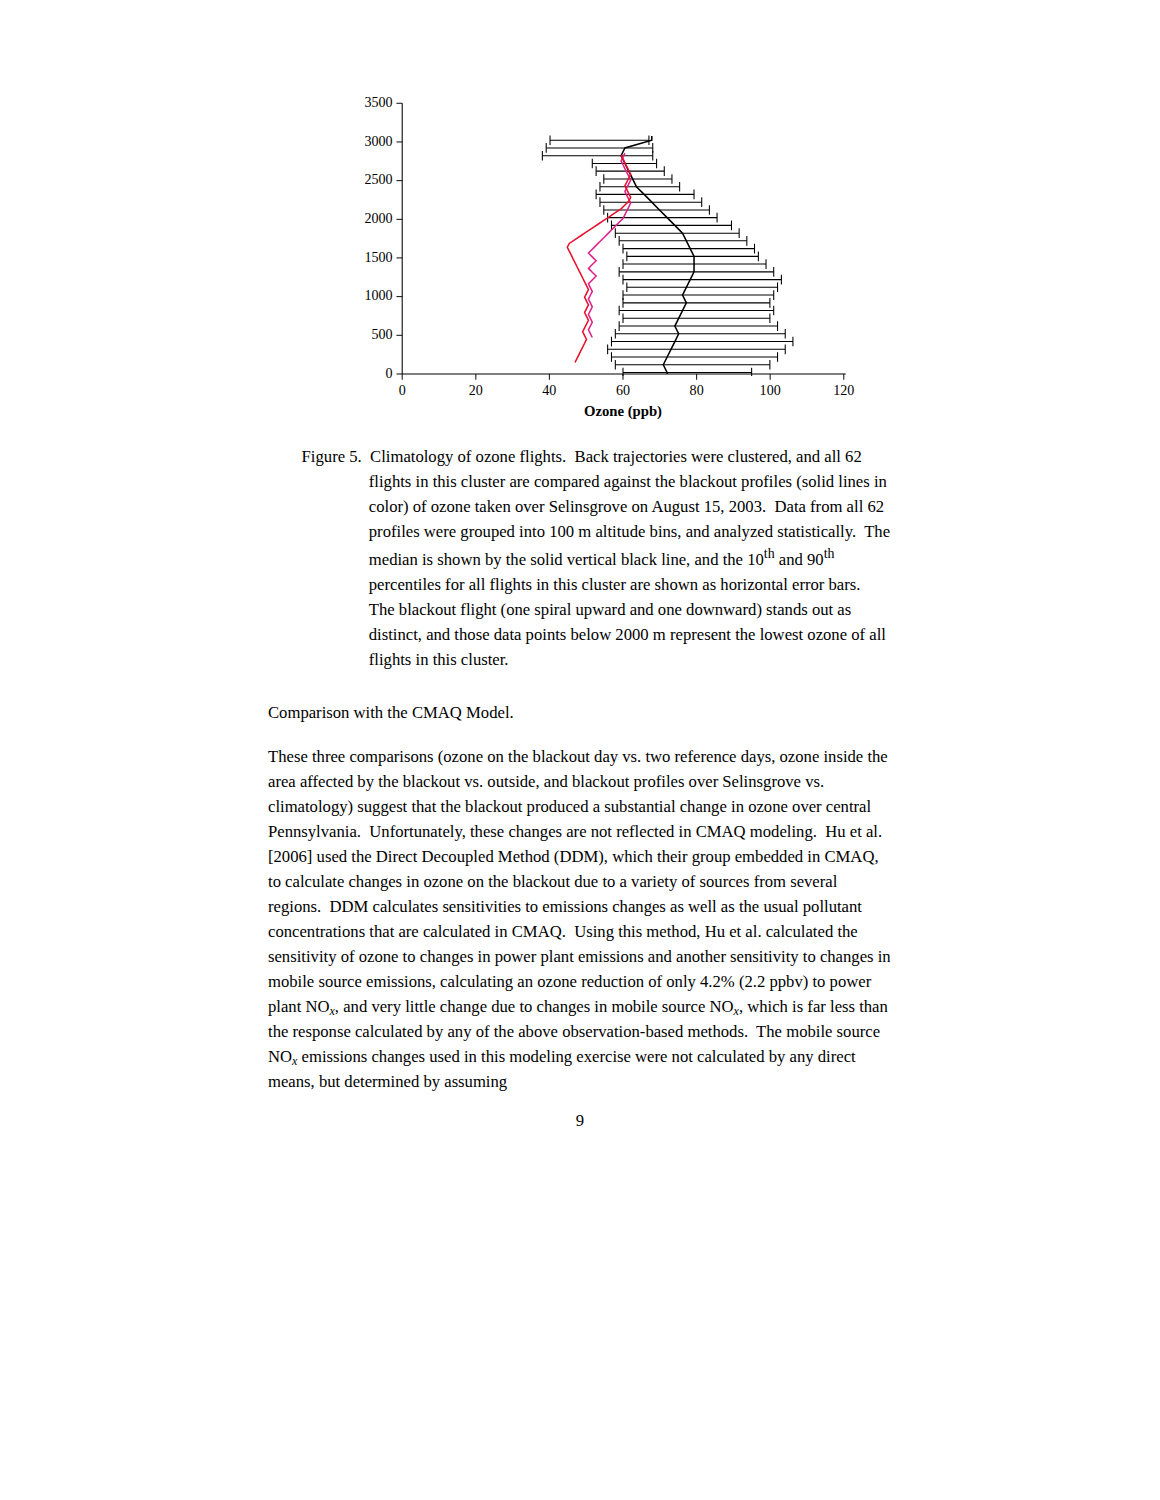0 500 1000 1500 2000 2500 3000 3500 0 20 40 60 80 100 120 Ozone (ppb)
Figure 5. Climatology of ozone flights. Back trajectories were clustered, and all 62 flights in this cluster are compared against the blackout profiles (solid lines in color) of ozone taken over Selinsgrove on August 15, 2003. Data from all 62 profiles were grouped into 100 m altitude bins, and analyzed statistically. The median is shown by the solid vertical black line, and the 10th and 90th percentiles for all flights in this cluster are shown as horizontal error bars. The blackout flight (one spiral upward and one downward) stands out as distinct, and those data points below 2000 m represent the lowest ozone of all flights in this cluster.
Comparison with the CMAQ Model.
These three comparisons (ozone on the blackout day vs. two reference days, ozone inside the area affected by the blackout vs. outside, and blackout profiles over Selinsgrove vs. climatology) suggest that the blackout produced a substantial change in ozone over central Pennsylvania. Unfortunately, these changes are not reflected in CMAQ modeling. Hu et al. [2006] used the Direct Decoupled Method (DDM), which their group embedded in CMAQ, to calculate changes in ozone on the blackout due to a variety of sources from several regions. DDM calculates sensitivities to emissions changes as well as the usual pollutant concentrations that are calculated in CMAQ. Using this method, Hu et al. calculated the sensitivity of ozone to changes in power plant emissions and another sensitivity to changes in mobile source emissions, calculating an ozone reduction of only 4.2% (2.2 ppbv) to power plant NOx, and very little change due to changes in mobile source NOx, which is far less than the response calculated by any of the above observation-based methods. The mobile source NOx emissions changes used in this modeling exercise were not calculated by any direct means, but determined by assuming
9